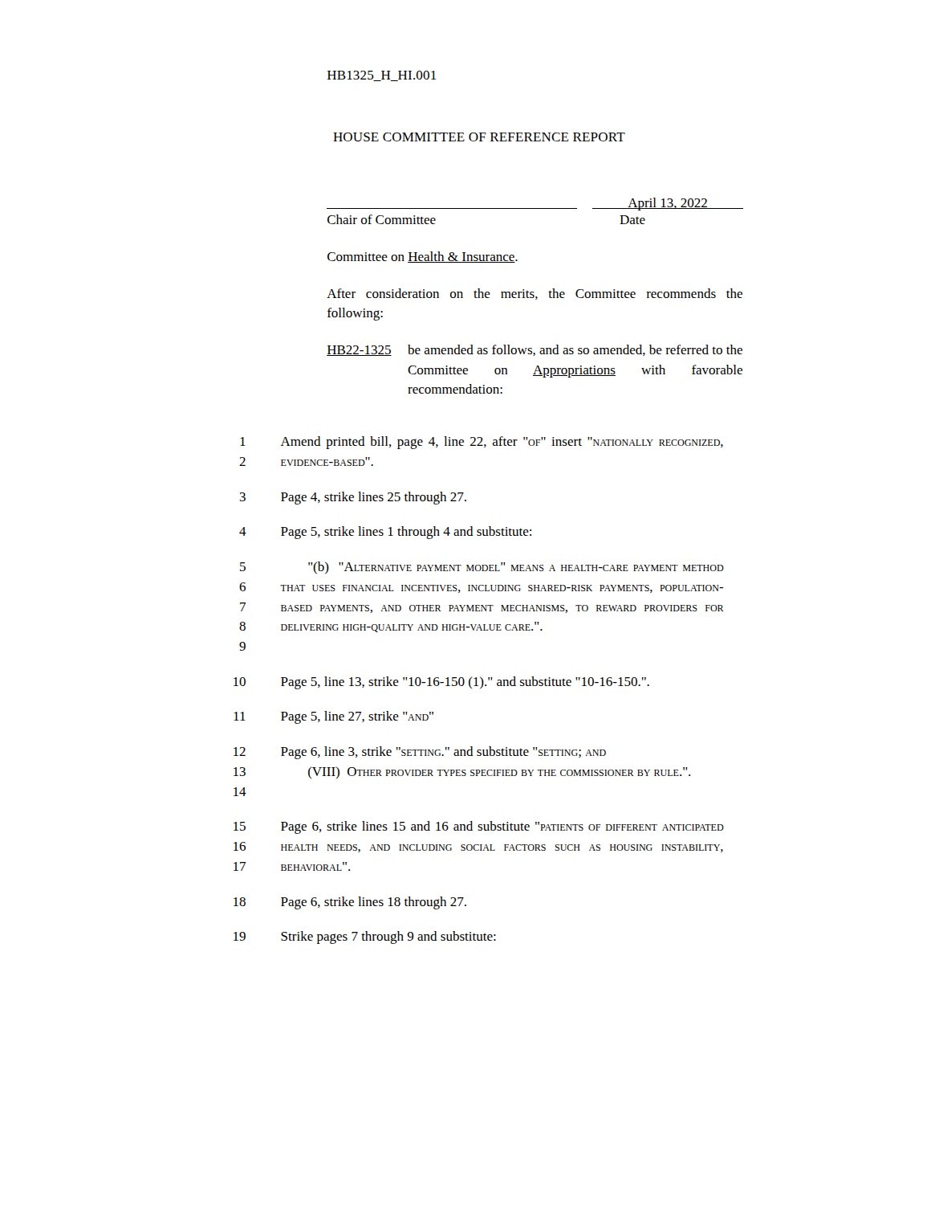HB1325_H_HI.001
HOUSE COMMITTEE OF REFERENCE REPORT
April 13, 2022
Chair of Committee
Date
Committee on Health & Insurance.
After consideration on the merits, the Committee recommends the following:
HB22-1325
be amended as follows, and as so amended, be referred to the Committee on Appropriations with favorable recommendation:
12
Amend printed bill, page 4, line 22, after "of" insert "nationally recognized, evidence-based".
3
Page 4, strike lines 25 through 27.
4
Page 5, strike lines 1 through 4 and substitute:
56789
"(b) "Alternative payment model" means a health-care payment method that uses financial incentives, including shared-risk payments, population-based payments, and other payment mechanisms, to reward providers for delivering high-quality and high-value care.".
10
Page 5, line 13, strike "10-16-150 (1)." and substitute "10-16-150.".
11
Page 5, line 27, strike "and"
121314
Page 6, line 3, strike "setting." and substitute "setting; and
(VIII) Other provider types specified by the commissioner by rule.".
151617
Page 6, strike lines 15 and 16 and substitute "patients of different anticipated health needs, and including social factors such as housing instability, behavioral".
18
Page 6, strike lines 18 through 27.
19
Strike pages 7 through 9 and substitute: